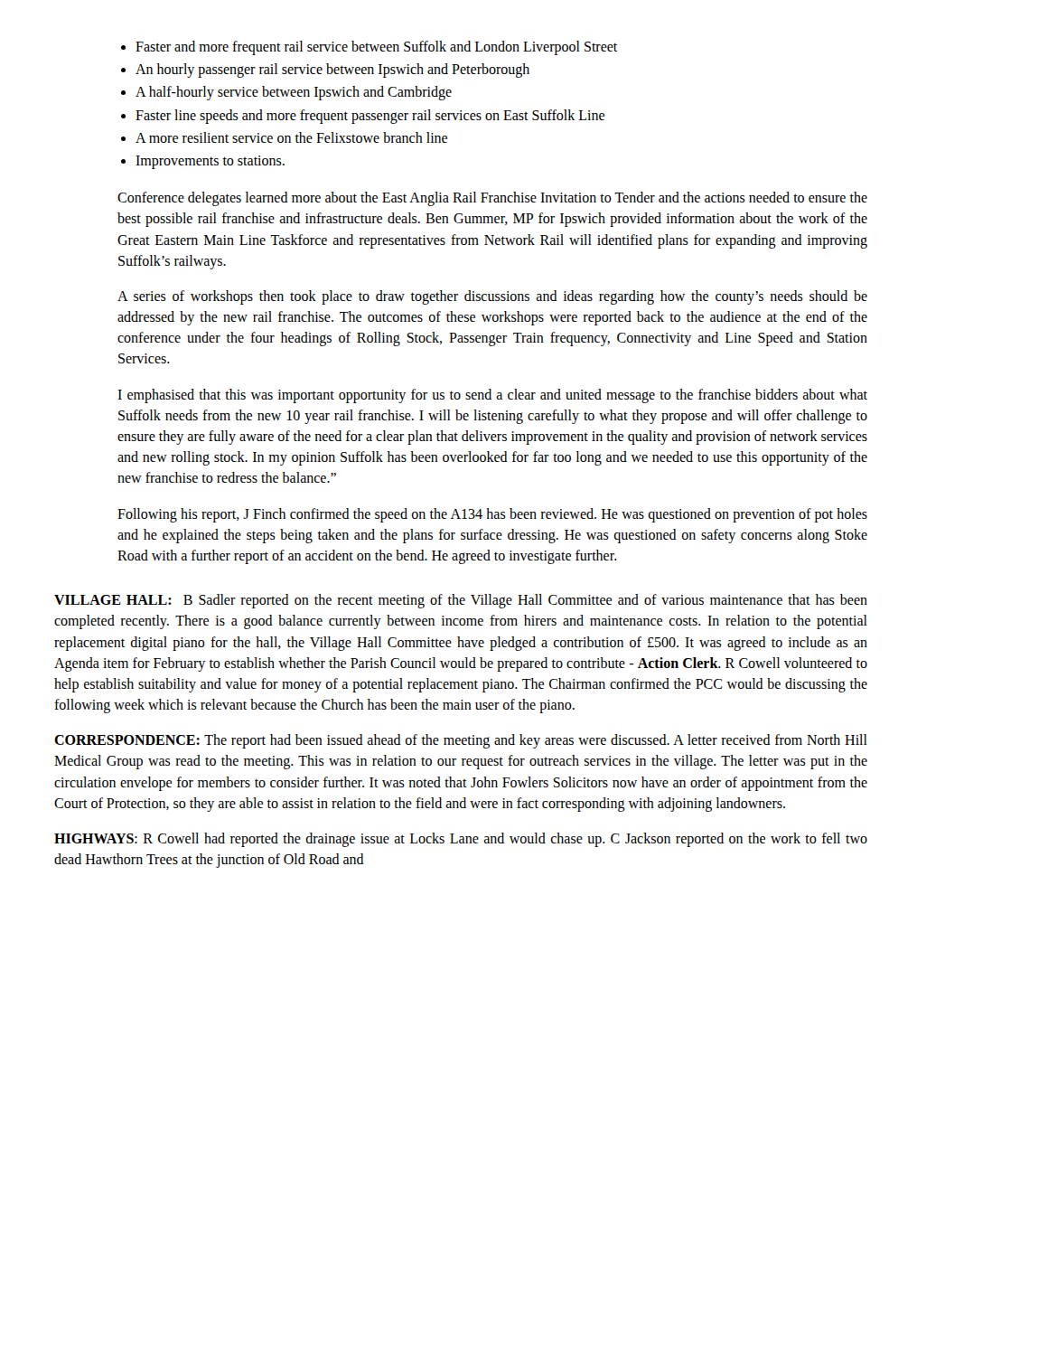Faster and more frequent rail service between Suffolk and London Liverpool Street
An hourly passenger rail service between Ipswich and Peterborough
A half-hourly service between Ipswich and Cambridge
Faster line speeds and more frequent passenger rail services on East Suffolk Line
A more resilient service on the Felixstowe branch line
Improvements to stations.
Conference delegates learned more about the East Anglia Rail Franchise Invitation to Tender and the actions needed to ensure the best possible rail franchise and infrastructure deals. Ben Gummer, MP for Ipswich provided information about the work of the Great Eastern Main Line Taskforce and representatives from Network Rail will identified plans for expanding and improving Suffolk’s railways.
A series of workshops then took place to draw together discussions and ideas regarding how the county’s needs should be addressed by the new rail franchise. The outcomes of these workshops were reported back to the audience at the end of the conference under the four headings of Rolling Stock, Passenger Train frequency, Connectivity and Line Speed and Station Services.
I emphasised that this was important opportunity for us to send a clear and united message to the franchise bidders about what Suffolk needs from the new 10 year rail franchise. I will be listening carefully to what they propose and will offer challenge to ensure they are fully aware of the need for a clear plan that delivers improvement in the quality and provision of network services and new rolling stock. In my opinion Suffolk has been overlooked for far too long and we needed to use this opportunity of the new franchise to redress the balance.”
Following his report, J Finch confirmed the speed on the A134 has been reviewed. He was questioned on prevention of pot holes and he explained the steps being taken and the plans for surface dressing. He was questioned on safety concerns along Stoke Road with a further report of an accident on the bend. He agreed to investigate further.
VILLAGE HALL: B Sadler reported on the recent meeting of the Village Hall Committee and of various maintenance that has been completed recently. There is a good balance currently between income from hirers and maintenance costs. In relation to the potential replacement digital piano for the hall, the Village Hall Committee have pledged a contribution of £500. It was agreed to include as an Agenda item for February to establish whether the Parish Council would be prepared to contribute - Action Clerk. R Cowell volunteered to help establish suitability and value for money of a potential replacement piano. The Chairman confirmed the PCC would be discussing the following week which is relevant because the Church has been the main user of the piano.
CORRESPONDENCE: The report had been issued ahead of the meeting and key areas were discussed. A letter received from North Hill Medical Group was read to the meeting. This was in relation to our request for outreach services in the village. The letter was put in the circulation envelope for members to consider further. It was noted that John Fowlers Solicitors now have an order of appointment from the Court of Protection, so they are able to assist in relation to the field and were in fact corresponding with adjoining landowners.
HIGHWAYS: R Cowell had reported the drainage issue at Locks Lane and would chase up. C Jackson reported on the work to fell two dead Hawthorn Trees at the junction of Old Road and